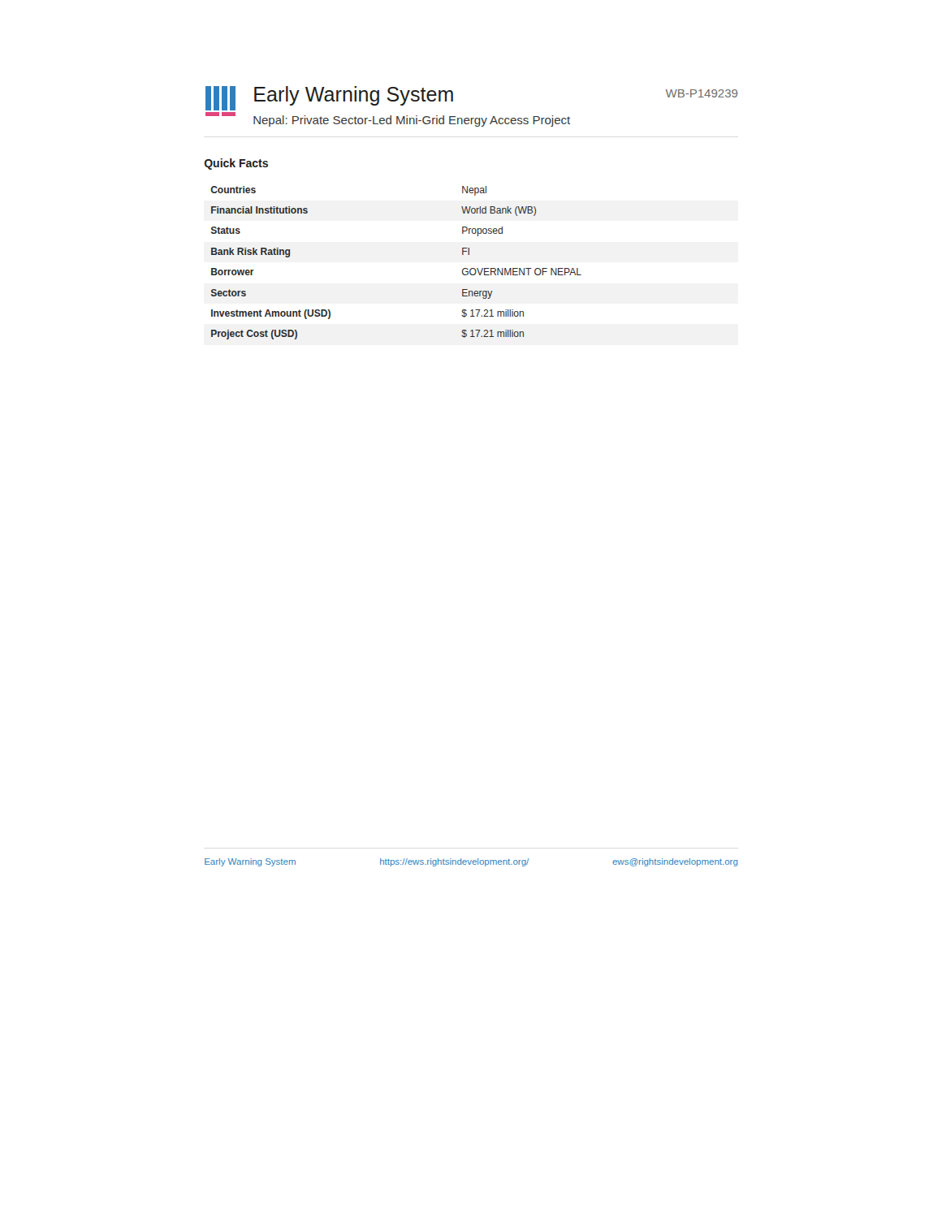Early Warning System
Nepal: Private Sector-Led Mini-Grid Energy Access Project
WB-P149239
Quick Facts
| Countries | Nepal |
| Financial Institutions | World Bank (WB) |
| Status | Proposed |
| Bank Risk Rating | FI |
| Borrower | GOVERNMENT OF NEPAL |
| Sectors | Energy |
| Investment Amount (USD) | $ 17.21 million |
| Project Cost (USD) | $ 17.21 million |
Early Warning System
https://ews.rightsindevelopment.org/
ews@rightsindevelopment.org